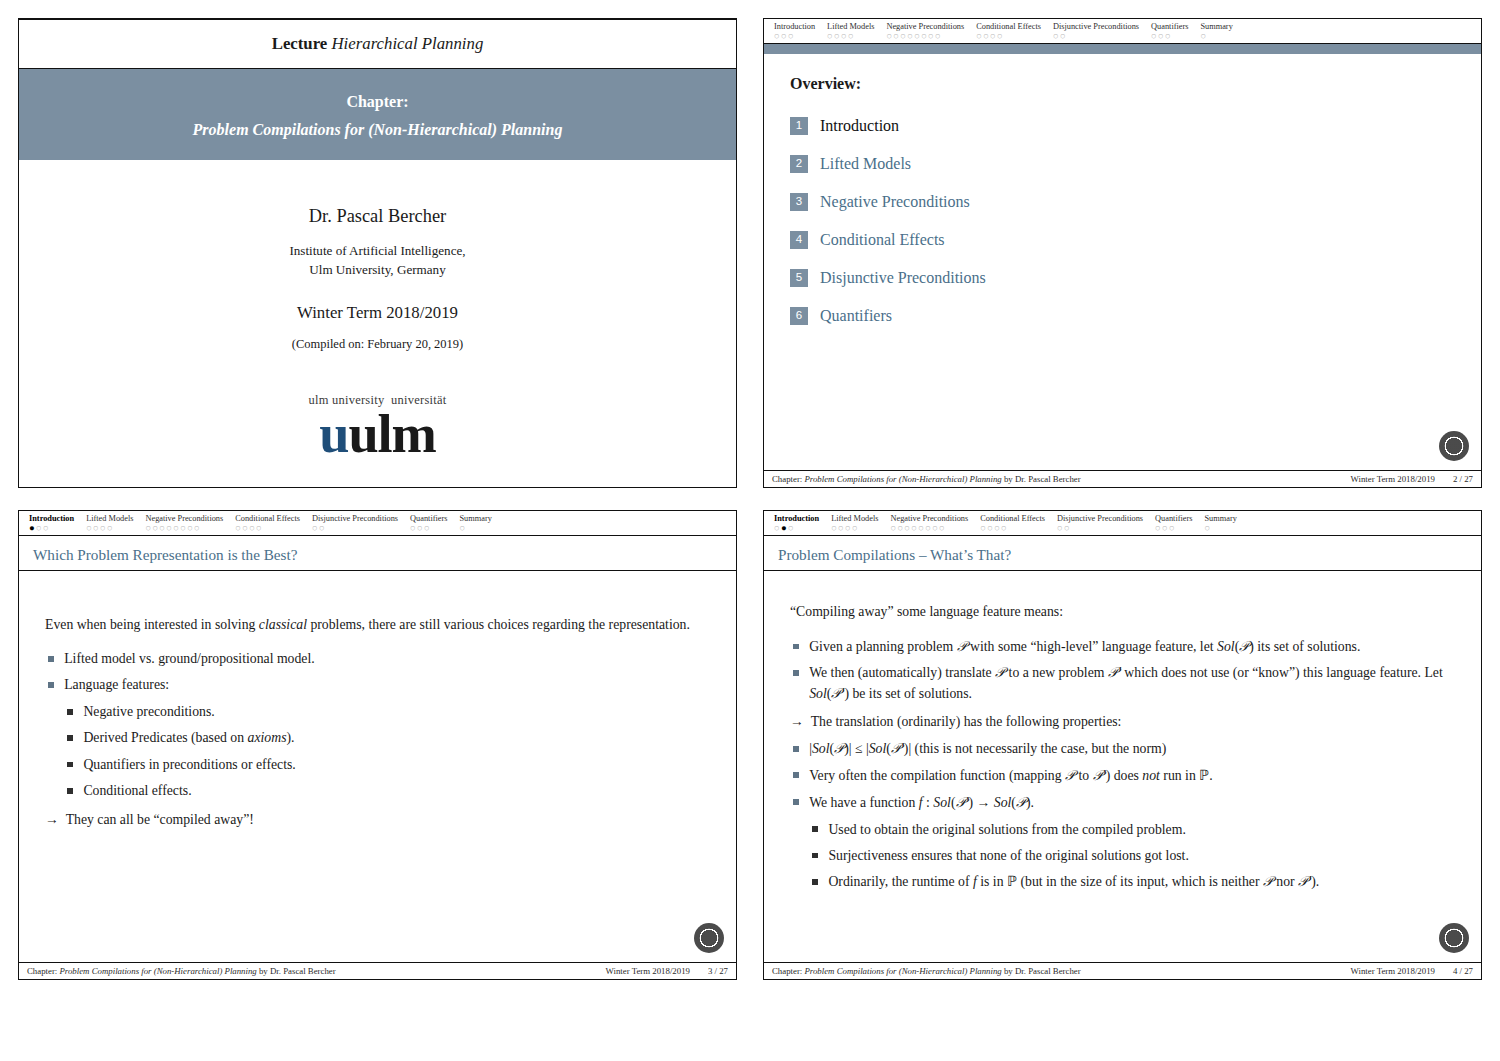Lecture Hierarchical Planning
Chapter: Problem Compilations for (Non-Hierarchical) Planning
Dr. Pascal Bercher
Institute of Artificial Intelligence,
Ulm University, Germany
Winter Term 2018/2019
(Compiled on: February 20, 2019)
ulm university universität
uulm
Introduction○○○ Lifted Models○○○○ Negative Preconditions○○○○○○○○ Conditional Effects○○○○ Disjunctive Preconditions○○ Quantifiers○○○ Summary○
Overview:
Introduction
Lifted Models
Negative Preconditions
Conditional Effects
Disjunctive Preconditions
Quantifiers
Chapter: Problem Compilations for (Non-Hierarchical) Planning by Dr. Pascal Bercher Winter Term 2018/20192 / 27
Introduction●○○ Lifted Models○○○○ Negative Preconditions○○○○○○○○ Conditional Effects○○○○ Disjunctive Preconditions○○ Quantifiers○○○ Summary○
Which Problem Representation is the Best?
Even when being interested in solving classical problems, there are still various choices regarding the representation.
Lifted model vs. ground/propositional model.
Language features:
Negative preconditions.
Derived Predicates (based on axioms).
Quantifiers in preconditions or effects.
Conditional effects.
They can all be “compiled away”!
Chapter: Problem Compilations for (Non-Hierarchical) Planning by Dr. Pascal Bercher Winter Term 2018/20193 / 27
Introduction○●○ Lifted Models○○○○ Negative Preconditions○○○○○○○○ Conditional Effects○○○○ Disjunctive Preconditions○○ Quantifiers○○○ Summary○
Problem Compilations – What’s That?
“Compiling away” some language feature means:
Given a planning problem 𝒫 with some “high-level” language feature, let Sol(𝒫) its set of solutions.
We then (automatically) translate 𝒫 to a new problem 𝒫′ which does not use (or “know”) this language feature. Let Sol(𝒫′) be its set of solutions.
The translation (ordinarily) has the following properties:
|Sol(𝒫)| ≤ |Sol(𝒫′)| (this is not necessarily the case, but the norm)
Very often the compilation function (mapping 𝒫 to 𝒫′) does not run in ℙ.
We have a function f : Sol(𝒫′) → Sol(𝒫).
Used to obtain the original solutions from the compiled problem.
Surjectiveness ensures that none of the original solutions got lost.
Ordinarily, the runtime of f is in ℙ (but in the size of its input, which is neither 𝒫 nor 𝒫′).
Chapter: Problem Compilations for (Non-Hierarchical) Planning by Dr. Pascal Bercher Winter Term 2018/20194 / 27